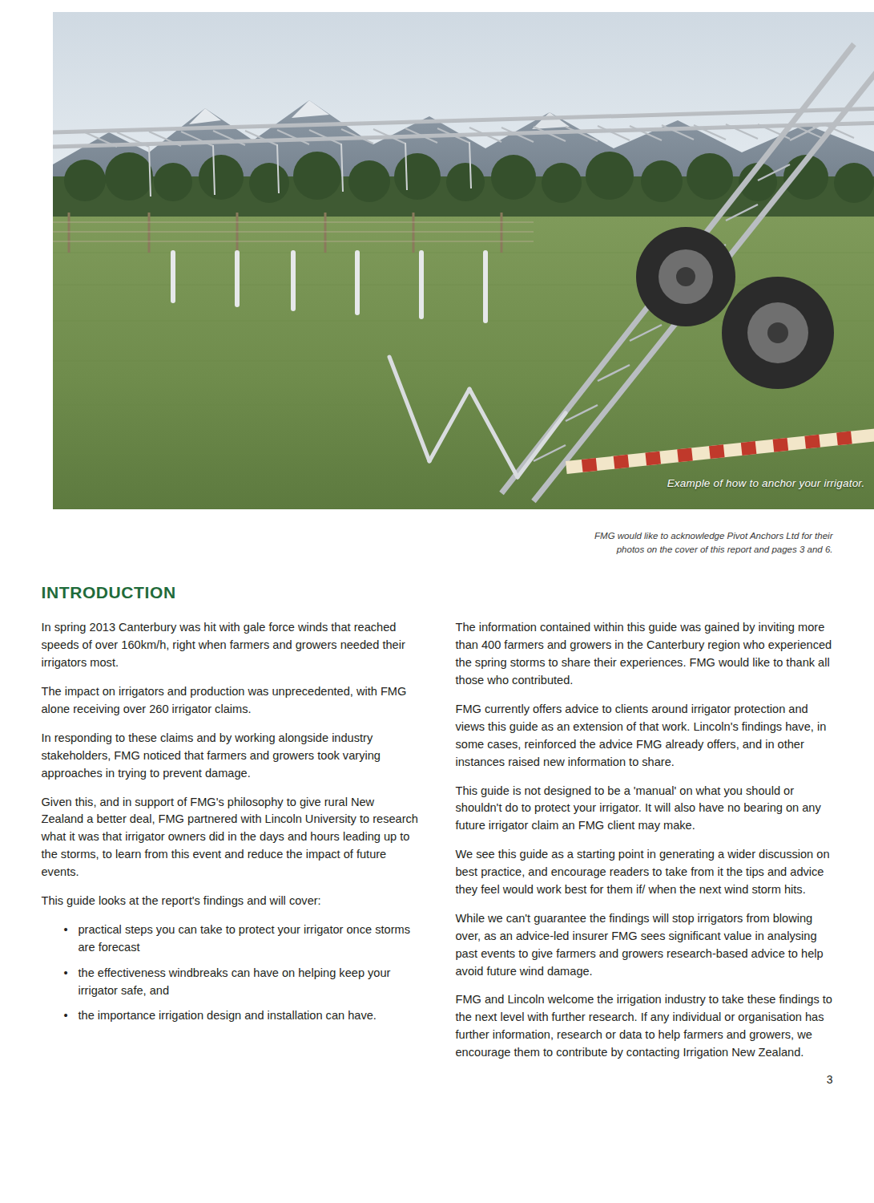Example of how to anchor your irrigator.
FMG would like to acknowledge Pivot Anchors Ltd for their
photos on the cover of this report and pages 3 and 6.
Introduction
In spring 2013 Canterbury was hit with gale force winds that reached speeds of over 160km/h, right when farmers and growers needed their irrigators most.
The impact on irrigators and production was unprecedented, with FMG alone receiving over 260 irrigator claims.
In responding to these claims and by working alongside industry stakeholders, FMG noticed that farmers and growers took varying approaches in trying to prevent damage.
Given this, and in support of FMG's philosophy to give rural New Zealand a better deal, FMG partnered with Lincoln University to research what it was that irrigator owners did in the days and hours leading up to the storms, to learn from this event and reduce the impact of future events.
This guide looks at the report's findings and will cover:
practical steps you can take to protect your irrigator once storms are forecast
the effectiveness windbreaks can have on helping keep your irrigator safe, and
the importance irrigation design and installation can have.
The information contained within this guide was gained by inviting more than 400 farmers and growers in the Canterbury region who experienced the spring storms to share their experiences. FMG would like to thank all those who contributed.
FMG currently offers advice to clients around irrigator protection and views this guide as an extension of that work. Lincoln's findings have, in some cases, reinforced the advice FMG already offers, and in other instances raised new information to share.
This guide is not designed to be a 'manual' on what you should or shouldn't do to protect your irrigator. It will also have no bearing on any future irrigator claim an FMG client may make.
We see this guide as a starting point in generating a wider discussion on best practice, and encourage readers to take from it the tips and advice they feel would work best for them if/ when the next wind storm hits.
While we can't guarantee the findings will stop irrigators from blowing over, as an advice-led insurer FMG sees significant value in analysing past events to give farmers and growers research-based advice to help avoid future wind damage.
FMG and Lincoln welcome the irrigation industry to take these findings to the next level with further research. If any individual or organisation has further information, research or data to help farmers and growers, we encourage them to contribute by contacting Irrigation New Zealand.
3